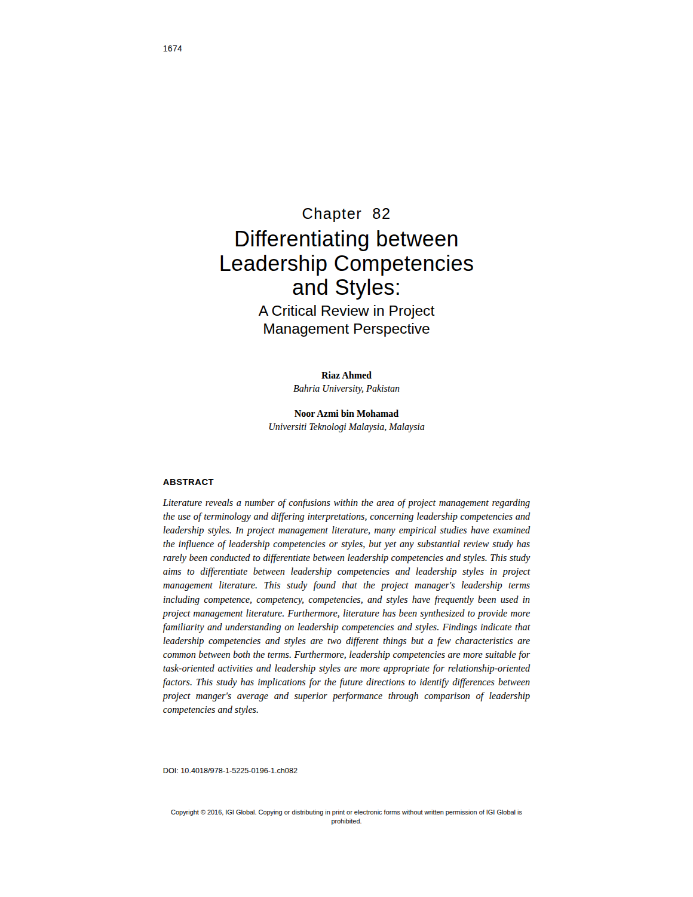1674
Chapter 82
Differentiating between
Leadership Competencies
and Styles:
A Critical Review in Project
Management Perspective
Riaz Ahmed
Bahria University, Pakistan
Noor Azmi bin Mohamad
Universiti Teknologi Malaysia, Malaysia
ABSTRACT
Literature reveals a number of confusions within the area of project management regarding the use of terminology and differing interpretations, concerning leadership competencies and leadership styles. In project management literature, many empirical studies have examined the influence of leadership competencies or styles, but yet any substantial review study has rarely been conducted to differentiate between leadership competencies and styles. This study aims to differentiate between leadership competencies and leadership styles in project management literature. This study found that the project manager's leadership terms including competence, competency, competencies, and styles have frequently been used in project management literature. Furthermore, literature has been synthesized to provide more familiarity and understanding on leadership competencies and styles. Findings indicate that leadership competencies and styles are two different things but a few characteristics are common between both the terms. Furthermore, leadership competencies are more suitable for task-oriented activities and leadership styles are more appropriate for relationship-oriented factors. This study has implications for the future directions to identify differences between project manger's average and superior performance through comparison of leadership competencies and styles.
DOI: 10.4018/978-1-5225-0196-1.ch082
Copyright © 2016, IGI Global. Copying or distributing in print or electronic forms without written permission of IGI Global is prohibited.